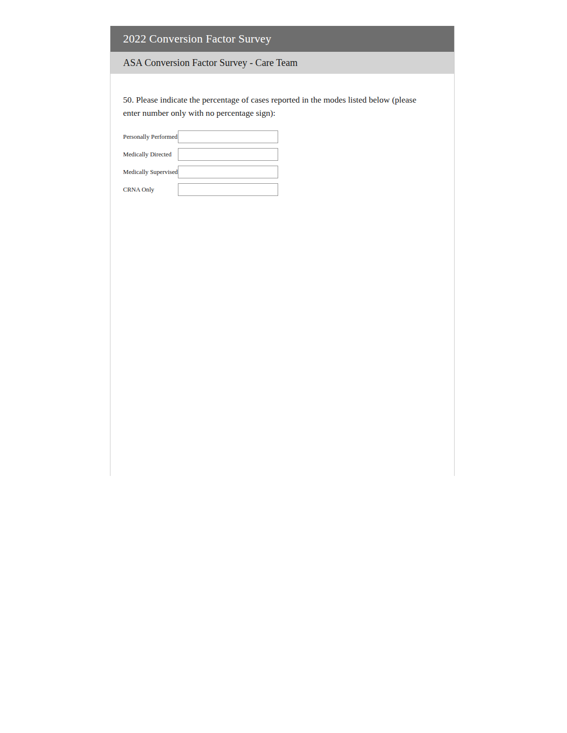2022 Conversion Factor Survey
ASA Conversion Factor Survey - Care Team
50. Please indicate the percentage of cases reported in the modes listed below (please enter number only with no percentage sign):
| Personally Performed | |
| Medically Directed | |
| Medically Supervised | |
| CRNA Only | |